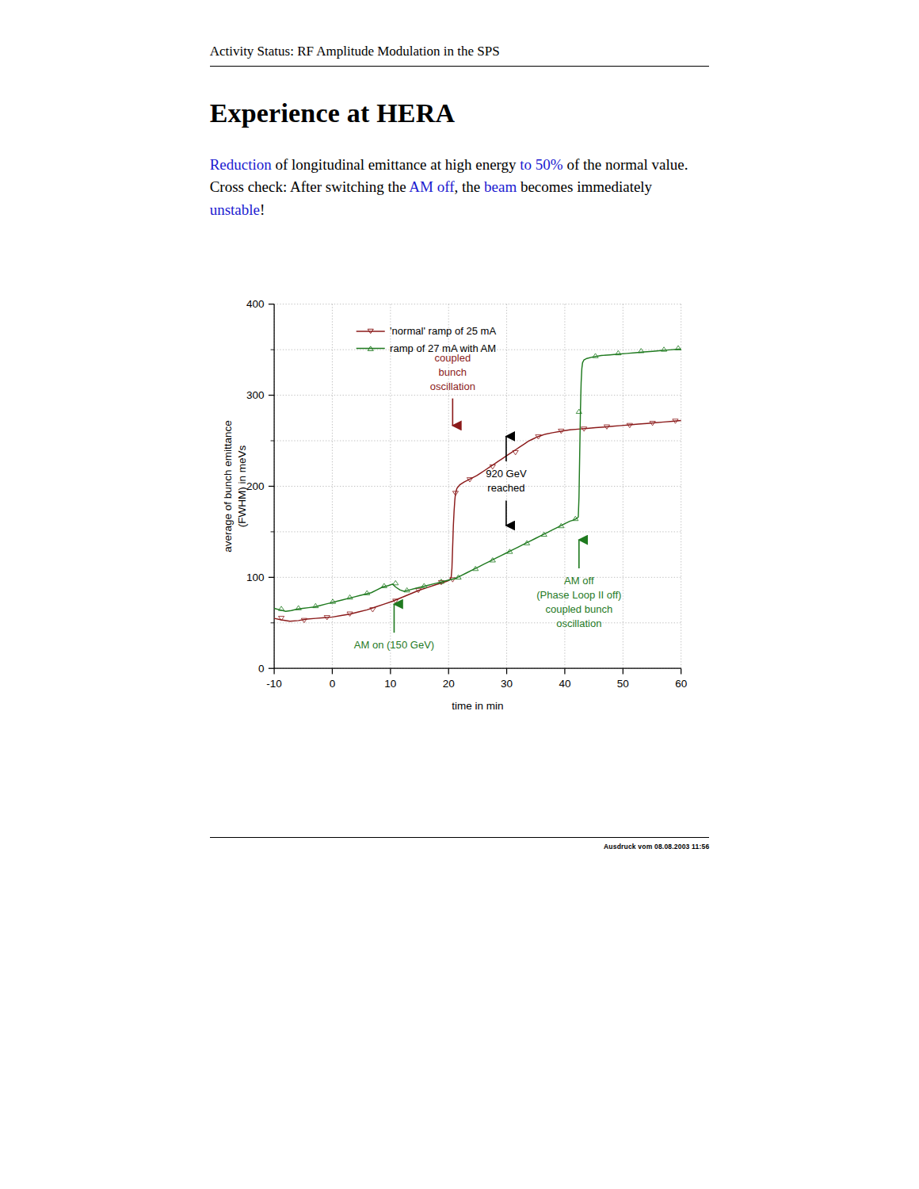Activity Status: RF Amplitude Modulation in the SPS
Experience at HERA
Reduction of longitudinal emittance at high energy to 50% of the normal value.
Cross check: After switching the AM off, the beam becomes immediately unstable!
0 100 200 300 400 -10 0 10 20 30 40 50 60 time in min average of bunch emittance (FWHM) in meVs 'normal' ramp of 25 mA ramp of 27 mA with AM coupled bunch oscillation 920 GeV reached AM on (150 GeV) AM off (Phase Loop II off) coupled bunch oscillation
Ausdruck vom 08.08.2003 11:56